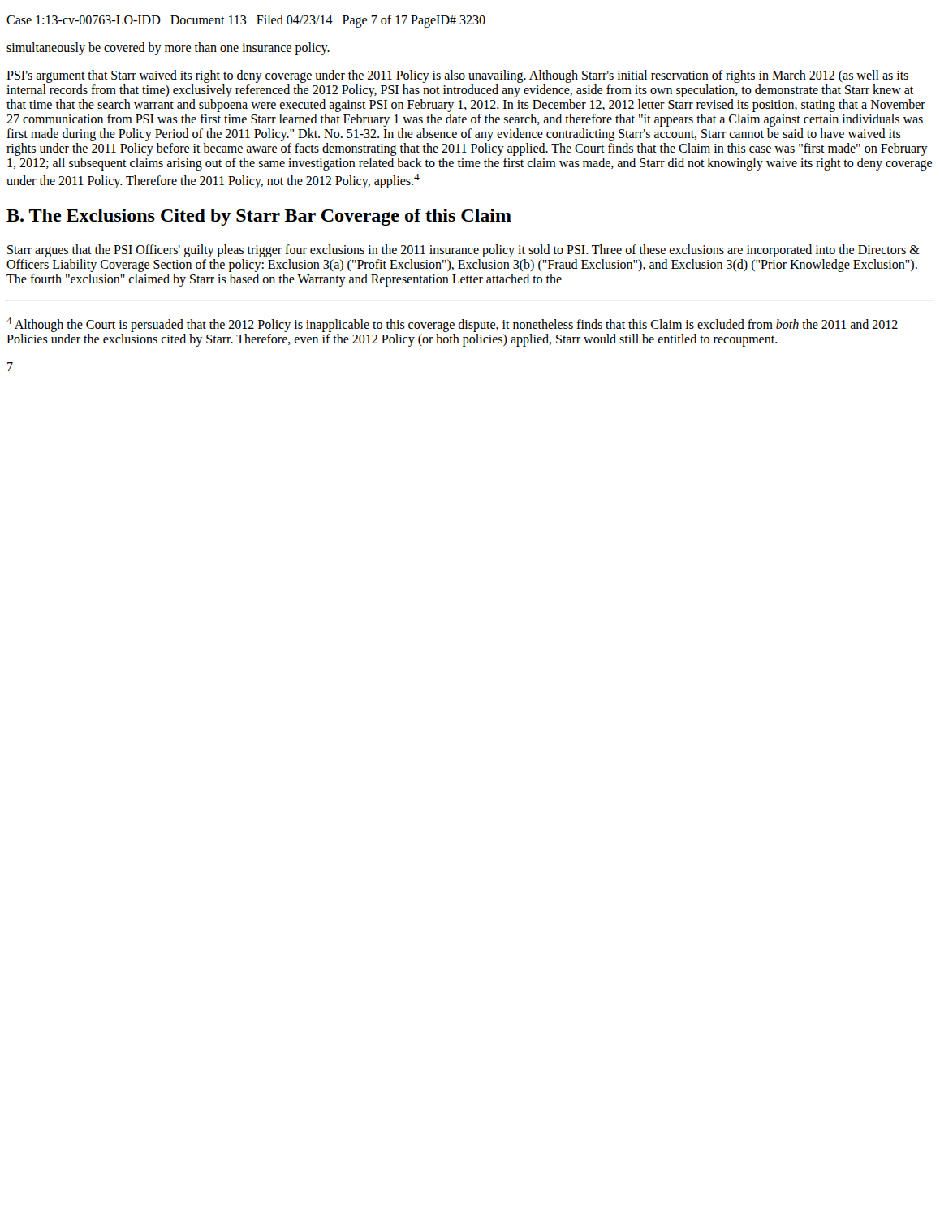Case 1:13-cv-00763-LO-IDD Document 113 Filed 04/23/14 Page 7 of 17 PageID# 3230
simultaneously be covered by more than one insurance policy.
PSI's argument that Starr waived its right to deny coverage under the 2011 Policy is also unavailing. Although Starr's initial reservation of rights in March 2012 (as well as its internal records from that time) exclusively referenced the 2012 Policy, PSI has not introduced any evidence, aside from its own speculation, to demonstrate that Starr knew at that time that the search warrant and subpoena were executed against PSI on February 1, 2012. In its December 12, 2012 letter Starr revised its position, stating that a November 27 communication from PSI was the first time Starr learned that February 1 was the date of the search, and therefore that "it appears that a Claim against certain individuals was first made during the Policy Period of the 2011 Policy." Dkt. No. 51-32. In the absence of any evidence contradicting Starr's account, Starr cannot be said to have waived its rights under the 2011 Policy before it became aware of facts demonstrating that the 2011 Policy applied. The Court finds that the Claim in this case was "first made" on February 1, 2012; all subsequent claims arising out of the same investigation related back to the time the first claim was made, and Starr did not knowingly waive its right to deny coverage under the 2011 Policy. Therefore the 2011 Policy, not the 2012 Policy, applies.4
B. The Exclusions Cited by Starr Bar Coverage of this Claim
Starr argues that the PSI Officers' guilty pleas trigger four exclusions in the 2011 insurance policy it sold to PSI. Three of these exclusions are incorporated into the Directors & Officers Liability Coverage Section of the policy: Exclusion 3(a) ("Profit Exclusion"), Exclusion 3(b) ("Fraud Exclusion"), and Exclusion 3(d) ("Prior Knowledge Exclusion"). The fourth "exclusion" claimed by Starr is based on the Warranty and Representation Letter attached to the
4 Although the Court is persuaded that the 2012 Policy is inapplicable to this coverage dispute, it nonetheless finds that this Claim is excluded from both the 2011 and 2012 Policies under the exclusions cited by Starr. Therefore, even if the 2012 Policy (or both policies) applied, Starr would still be entitled to recoupment.
7